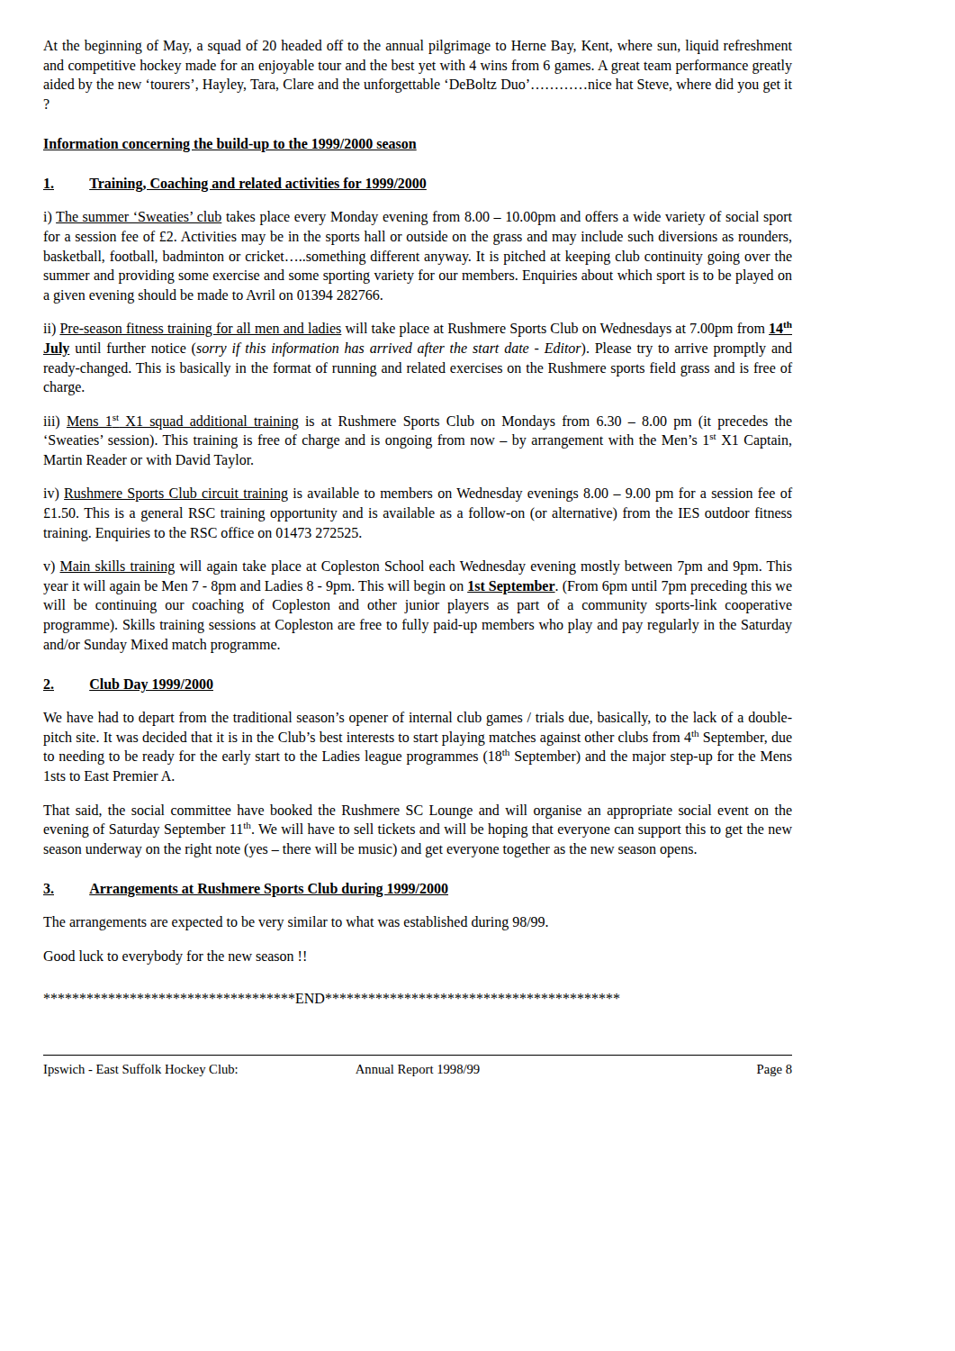At the beginning of May, a squad of 20 headed off to the annual pilgrimage to Herne Bay, Kent, where sun, liquid refreshment and competitive hockey made for an enjoyable tour and the best yet with 4 wins from 6 games. A great team performance greatly aided by the new ‘tourers’, Hayley, Tara, Clare and the unforgettable ‘DeBoltz Duo’…………nice hat Steve, where did you get it ?
Information concerning the build-up to the 1999/2000 season
1. Training, Coaching and related activities for 1999/2000
i) The summer ‘Sweaties’ club takes place every Monday evening from 8.00 – 10.00pm and offers a wide variety of social sport for a session fee of £2. Activities may be in the sports hall or outside on the grass and may include such diversions as rounders, basketball, football, badminton or cricket…..something different anyway. It is pitched at keeping club continuity going over the summer and providing some exercise and some sporting variety for our members. Enquiries about which sport is to be played on a given evening should be made to Avril on 01394 282766.
ii) Pre-season fitness training for all men and ladies will take place at Rushmere Sports Club on Wednesdays at 7.00pm from 14th July until further notice (sorry if this information has arrived after the start date - Editor). Please try to arrive promptly and ready-changed. This is basically in the format of running and related exercises on the Rushmere sports field grass and is free of charge.
iii) Mens 1st X1 squad additional training is at Rushmere Sports Club on Mondays from 6.30 – 8.00 pm (it precedes the ‘Sweaties’ session). This training is free of charge and is ongoing from now – by arrangement with the Men’s 1st X1 Captain, Martin Reader or with David Taylor.
iv) Rushmere Sports Club circuit training is available to members on Wednesday evenings 8.00 – 9.00 pm for a session fee of £1.50. This is a general RSC training opportunity and is available as a follow-on (or alternative) from the IES outdoor fitness training. Enquiries to the RSC office on 01473 272525.
v) Main skills training will again take place at Copleston School each Wednesday evening mostly between 7pm and 9pm. This year it will again be Men 7 - 8pm and Ladies 8 - 9pm. This will begin on 1st September. (From 6pm until 7pm preceding this we will be continuing our coaching of Copleston and other junior players as part of a community sports-link cooperative programme). Skills training sessions at Copleston are free to fully paid-up members who play and pay regularly in the Saturday and/or Sunday Mixed match programme.
2. Club Day 1999/2000
We have had to depart from the traditional season’s opener of internal club games / trials due, basically, to the lack of a double-pitch site. It was decided that it is in the Club’s best interests to start playing matches against other clubs from 4th September, due to needing to be ready for the early start to the Ladies league programmes (18th September) and the major step-up for the Mens 1sts to East Premier A.
That said, the social committee have booked the Rushmere SC Lounge and will organise an appropriate social event on the evening of Saturday September 11th. We will have to sell tickets and will be hoping that everyone can support this to get the new season underway on the right note (yes – there will be music) and get everyone together as the new season opens.
3. Arrangements at Rushmere Sports Club during 1999/2000
The arrangements are expected to be very similar to what was established during 98/99.
Good luck to everybody for the new season !!
***********************************END*****************************************
Ipswich - East Suffolk Hockey Club:
Annual Report 1998/99
Page 8